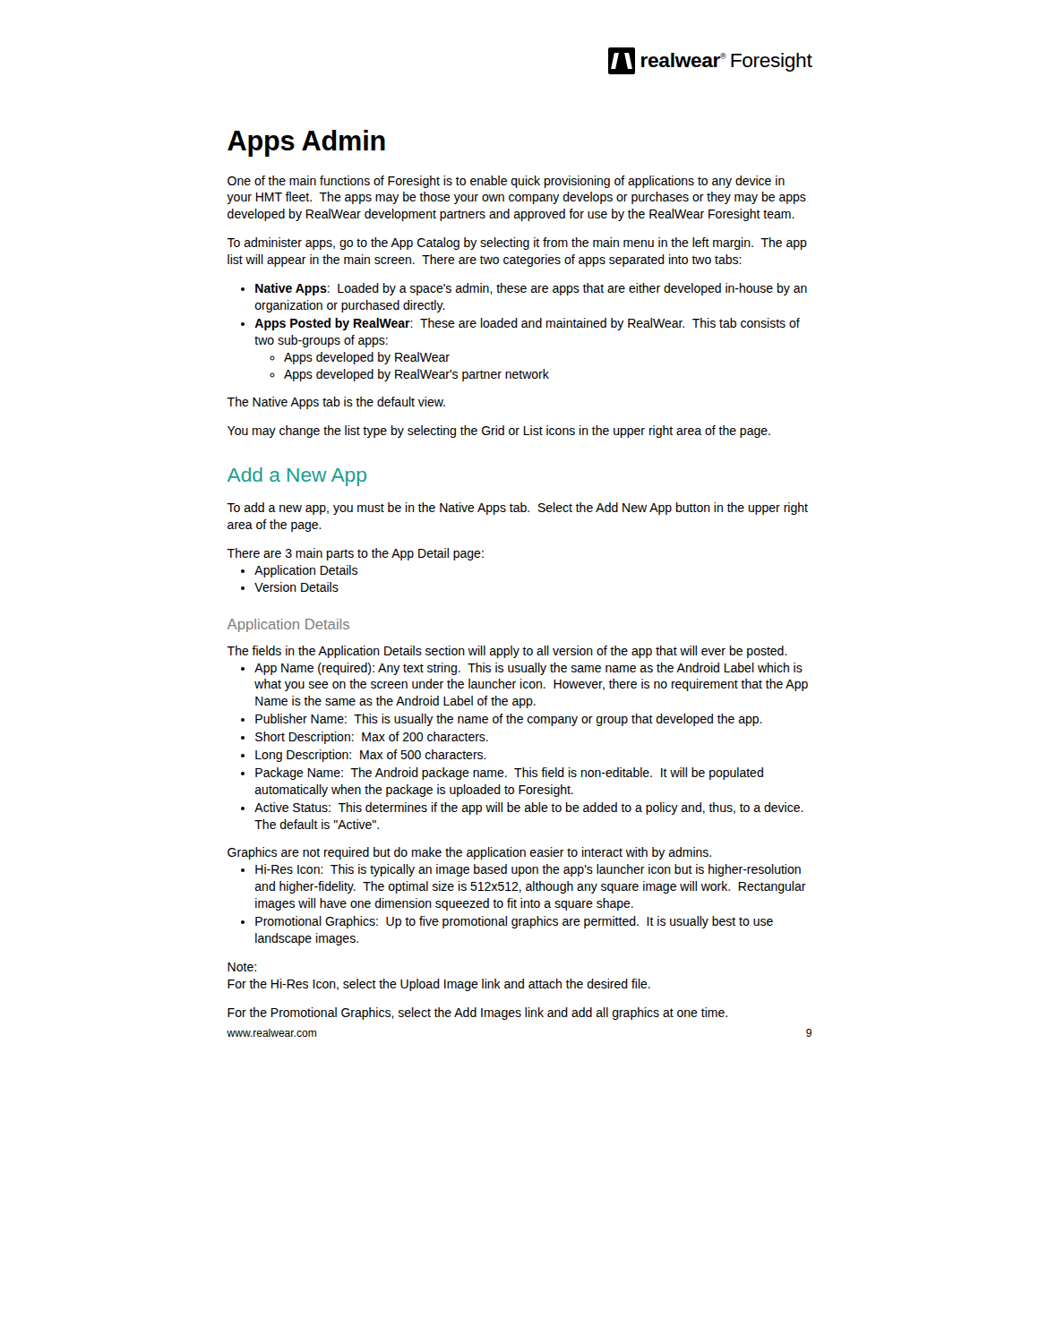realwear®Foresight
Apps Admin
One of the main functions of Foresight is to enable quick provisioning of applications to any device in your HMT fleet. The apps may be those your own company develops or purchases or they may be apps developed by RealWear development partners and approved for use by the RealWear Foresight team.
To administer apps, go to the App Catalog by selecting it from the main menu in the left margin. The app list will appear in the main screen. There are two categories of apps separated into two tabs:
Native Apps: Loaded by a space's admin, these are apps that are either developed in-house by an organization or purchased directly.
Apps Posted by RealWear: These are loaded and maintained by RealWear. This tab consists of two sub-groups of apps:
Apps developed by RealWear
Apps developed by RealWear's partner network
The Native Apps tab is the default view.
You may change the list type by selecting the Grid or List icons in the upper right area of the page.
Add a New App
To add a new app, you must be in the Native Apps tab. Select the Add New App button in the upper right area of the page.
There are 3 main parts to the App Detail page:
Application Details
Version Details
Application Details
The fields in the Application Details section will apply to all version of the app that will ever be posted.
App Name (required): Any text string. This is usually the same name as the Android Label which is what you see on the screen under the launcher icon. However, there is no requirement that the App Name is the same as the Android Label of the app.
Publisher Name: This is usually the name of the company or group that developed the app.
Short Description: Max of 200 characters.
Long Description: Max of 500 characters.
Package Name: The Android package name. This field is non-editable. It will be populated automatically when the package is uploaded to Foresight.
Active Status: This determines if the app will be able to be added to a policy and, thus, to a device. The default is "Active".
Graphics are not required but do make the application easier to interact with by admins.
Hi-Res Icon: This is typically an image based upon the app's launcher icon but is higher-resolution and higher-fidelity. The optimal size is 512x512, although any square image will work. Rectangular images will have one dimension squeezed to fit into a square shape.
Promotional Graphics: Up to five promotional graphics are permitted. It is usually best to use landscape images.
Note:
For the Hi-Res Icon, select the Upload Image link and attach the desired file.
For the Promotional Graphics, select the Add Images link and add all graphics at one time.
www.realwear.com 9